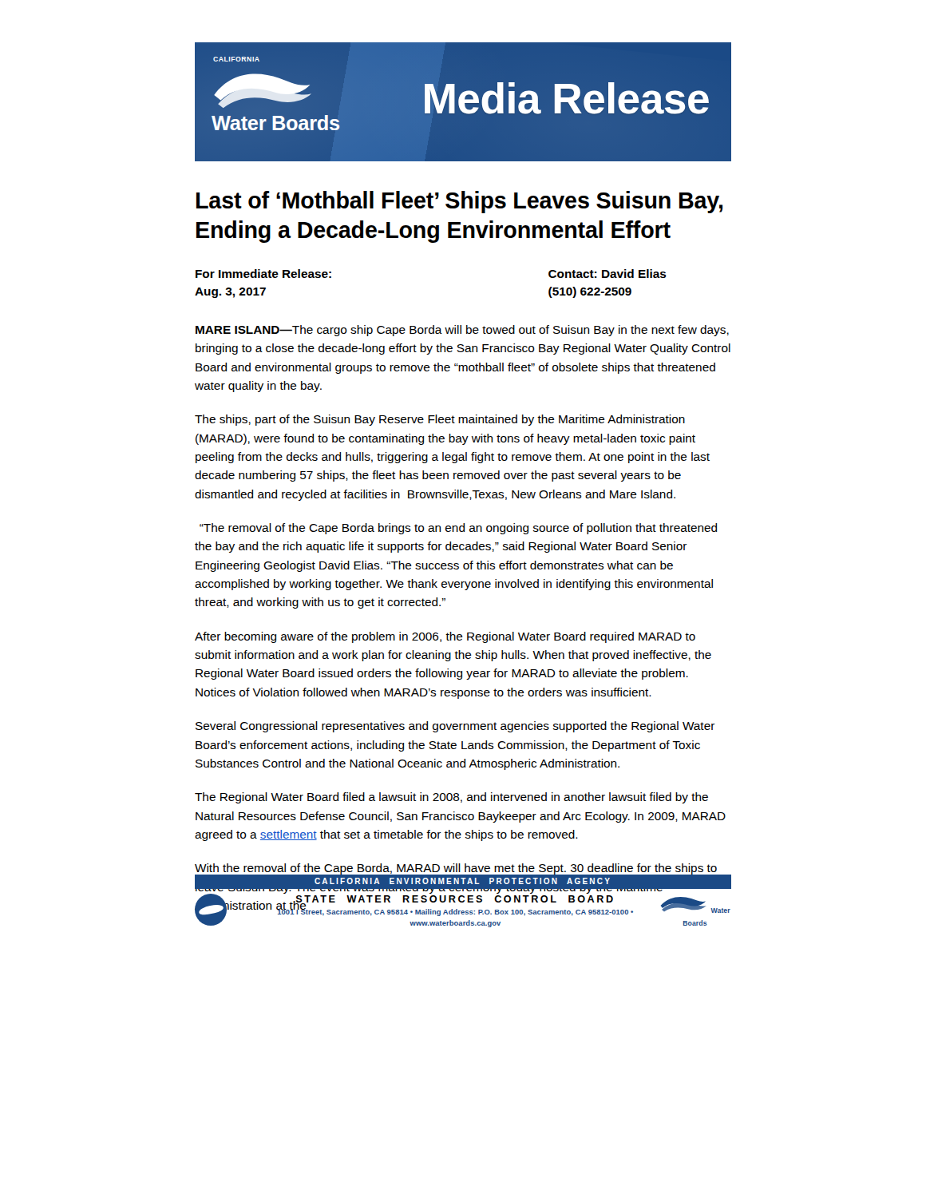CALIFORNIA
Water Boards
Media Release
Last of ‘Mothball Fleet’ Ships Leaves Suisun Bay,
Ending a Decade-Long Environmental Effort
| For Immediate Release: | Contact: David Elias |
| Aug. 3, 2017 | (510) 622-2509 |
MARE ISLAND—The cargo ship Cape Borda will be towed out of Suisun Bay in the next few days, bringing to a close the decade-long effort by the San Francisco Bay Regional Water Quality Control Board and environmental groups to remove the “mothball fleet” of obsolete ships that threatened water quality in the bay.
The ships, part of the Suisun Bay Reserve Fleet maintained by the Maritime Administration (MARAD), were found to be contaminating the bay with tons of heavy metal-laden toxic paint peeling from the decks and hulls, triggering a legal fight to remove them. At one point in the last decade numbering 57 ships, the fleet has been removed over the past several years to be dismantled and recycled at facilities in Brownsville,Texas, New Orleans and Mare Island.
“The removal of the Cape Borda brings to an end an ongoing source of pollution that threatened the bay and the rich aquatic life it supports for decades,” said Regional Water Board Senior Engineering Geologist David Elias. “The success of this effort demonstrates what can be accomplished by working together. We thank everyone involved in identifying this environmental threat, and working with us to get it corrected.”
After becoming aware of the problem in 2006, the Regional Water Board required MARAD to submit information and a work plan for cleaning the ship hulls. When that proved ineffective, the Regional Water Board issued orders the following year for MARAD to alleviate the problem. Notices of Violation followed when MARAD’s response to the orders was insufficient.
Several Congressional representatives and government agencies supported the Regional Water Board’s enforcement actions, including the State Lands Commission, the Department of Toxic Substances Control and the National Oceanic and Atmospheric Administration.
The Regional Water Board filed a lawsuit in 2008, and intervened in another lawsuit filed by the Natural Resources Defense Council, San Francisco Baykeeper and Arc Ecology. In 2009, MARAD agreed to a settlement that set a timetable for the ships to be removed.
With the removal of the Cape Borda, MARAD will have met the Sept. 30 deadline for the ships to leave Suisun Bay. The event was marked by a ceremony today hosted by the Maritime Administration at the
CALIFORNIA ENVIRONMENTAL PROTECTION AGENCY
STATE WATER RESOURCES CONTROL BOARD
1001 I Street, Sacramento, CA 95814 • Mailing Address: P.O. Box 100, Sacramento, CA 95812-0100 • www.waterboards.ca.gov
Water Boards